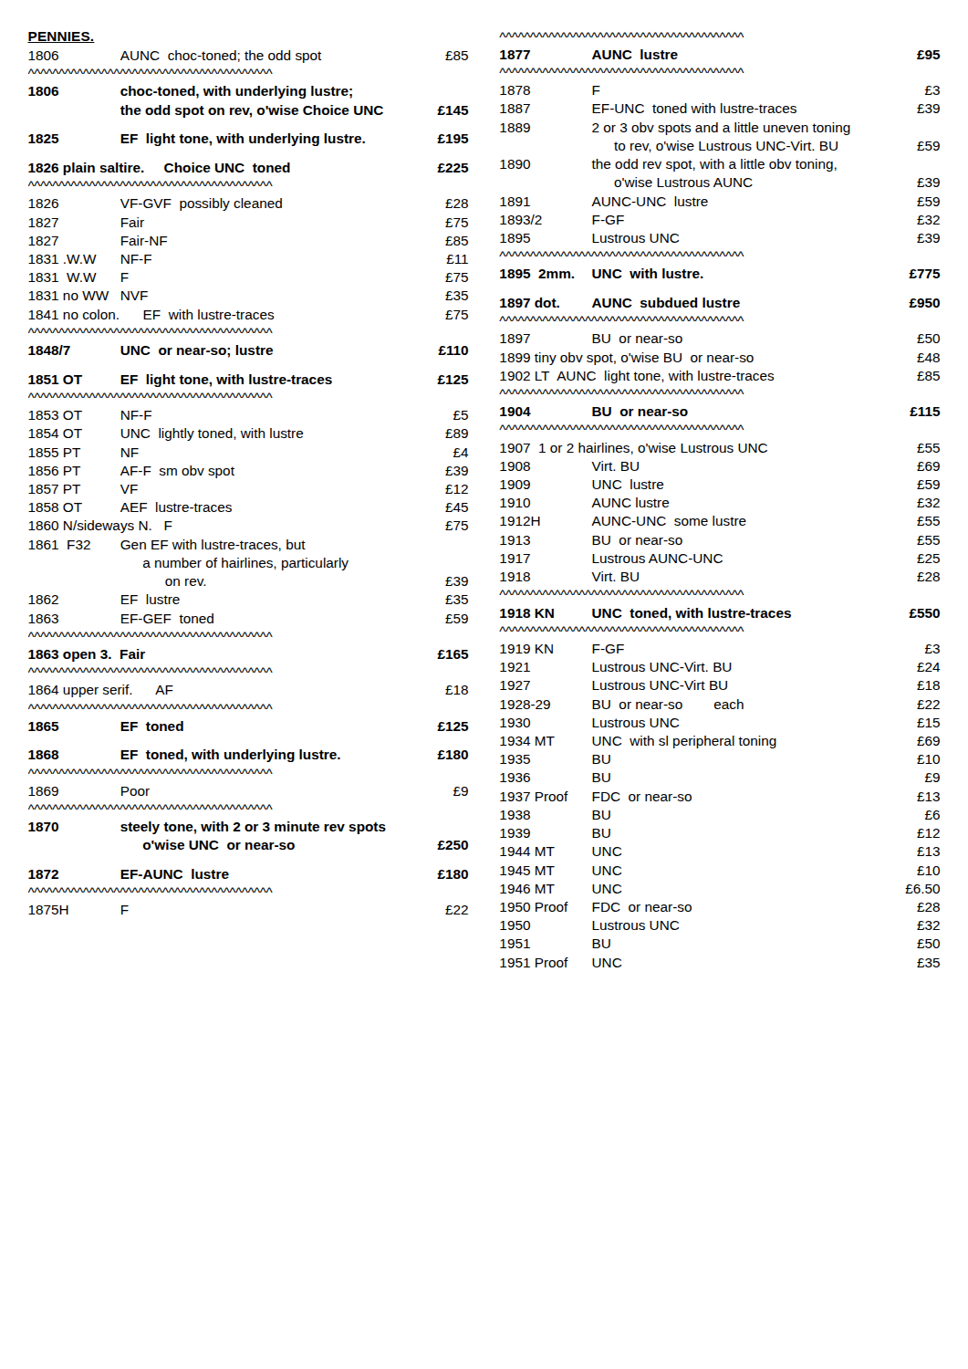PENNIES.
| 1806 | AUNC choc-toned; the odd spot | £85 |
^^^^^^^^^^^^^^^^^^^^^^^^^^^^^^^^^^^^^^^^
| 1806 | choc-toned, with underlying lustre; |
| | the odd spot on rev, o'wise Choice UNC | £145 |
| 1825 | EF light tone, with underlying lustre. | £195 |
| 1826 plain saltire. Choice UNC toned | £225 |
^^^^^^^^^^^^^^^^^^^^^^^^^^^^^^^^^^^^^^^^
| 1826 | VF-GVF possibly cleaned | £28 |
| 1827 | Fair | £75 |
| 1827 | Fair-NF | £85 |
| 1831 .W.W | NF-F | £11 |
| 1831 W.W | F | £75 |
| 1831 no WW | NVF | £35 |
| 1841 no colon. EF with lustre-traces | £75 |
^^^^^^^^^^^^^^^^^^^^^^^^^^^^^^^^^^^^^^^^
| 1848/7 | UNC or near-so; lustre | £110 |
| 1851 OT | EF light tone, with lustre-traces | £125 |
^^^^^^^^^^^^^^^^^^^^^^^^^^^^^^^^^^^^^^^^
| 1853 OT | NF-F | £5 |
| 1854 OT | UNC lightly toned, with lustre | £89 |
| 1855 PT | NF | £4 |
| 1856 PT | AF-F sm obv spot | £39 |
| 1857 PT | VF | £12 |
| 1858 OT | AEF lustre-traces | £45 |
| 1860 N/sideways N. F | £75 |
| 1861 F32 | Gen EF with lustre-traces, but | |
| | a number of hairlines, particularly | |
| | on rev. | £39 |
| 1862 | EF lustre | £35 |
| 1863 | EF-GEF toned | £59 |
^^^^^^^^^^^^^^^^^^^^^^^^^^^^^^^^^^^^^^^^
| 1863 open 3. Fair | £165 |
^^^^^^^^^^^^^^^^^^^^^^^^^^^^^^^^^^^^^^^^
| 1864 upper serif. AF | £18 |
^^^^^^^^^^^^^^^^^^^^^^^^^^^^^^^^^^^^^^^^
| 1865 | EF toned | £125 |
| 1868 | EF toned, with underlying lustre. | £180 |
^^^^^^^^^^^^^^^^^^^^^^^^^^^^^^^^^^^^^^^^
| 1869 | Poor | £9 |
^^^^^^^^^^^^^^^^^^^^^^^^^^^^^^^^^^^^^^^^
| 1870 | steely tone, with 2 or 3 minute rev spots |
| | o'wise UNC or near-so | £250 |
| 1872 | EF-AUNC lustre | £180 |
^^^^^^^^^^^^^^^^^^^^^^^^^^^^^^^^^^^^^^^^
| 1875H | F | £22 |
^^^^^^^^^^^^^^^^^^^^^^^^^^^^^^^^^^^^^^^^
| 1877 | AUNC lustre | £95 |
^^^^^^^^^^^^^^^^^^^^^^^^^^^^^^^^^^^^^^^^
| 1878 | F | £3 |
| 1887 | EF-UNC toned with lustre-traces | £39 |
| 1889 | 2 or 3 obv spots and a little uneven toning | |
| | to rev, o'wise Lustrous UNC-Virt. BU | £59 |
| 1890 | the odd rev spot, with a little obv toning, | |
| | o'wise Lustrous AUNC | £39 |
| 1891 | AUNC-UNC lustre | £59 |
| 1893/2 | F-GF | £32 |
| 1895 | Lustrous UNC | £39 |
^^^^^^^^^^^^^^^^^^^^^^^^^^^^^^^^^^^^^^^^
| 1895 2mm. | UNC with lustre. | £775 |
| 1897 dot. | AUNC subdued lustre | £950 |
^^^^^^^^^^^^^^^^^^^^^^^^^^^^^^^^^^^^^^^^
| 1897 | BU or near-so | £50 |
| 1899 tiny obv spot, o'wise BU or near-so | £48 |
| 1902 LT AUNC light tone, with lustre-traces | £85 |
^^^^^^^^^^^^^^^^^^^^^^^^^^^^^^^^^^^^^^^^
| 1904 | BU or near-so | £115 |
^^^^^^^^^^^^^^^^^^^^^^^^^^^^^^^^^^^^^^^^
| 1907 1 or 2 hairlines, o'wise Lustrous UNC | £55 |
| 1908 | Virt. BU | £69 |
| 1909 | UNC lustre | £59 |
| 1910 | AUNC lustre | £32 |
| 1912H | AUNC-UNC some lustre | £55 |
| 1913 | BU or near-so | £55 |
| 1917 | Lustrous AUNC-UNC | £25 |
| 1918 | Virt. BU | £28 |
^^^^^^^^^^^^^^^^^^^^^^^^^^^^^^^^^^^^^^^^
| 1918 KN | UNC toned, with lustre-traces | £550 |
^^^^^^^^^^^^^^^^^^^^^^^^^^^^^^^^^^^^^^^^
| 1919 KN | F-GF | £3 |
| 1921 | Lustrous UNC-Virt. BU | £24 |
| 1927 | Lustrous UNC-Virt BU | £18 |
| 1928-29 | BU or near-so each | £22 |
| 1930 | Lustrous UNC | £15 |
| 1934 MT | UNC with sl peripheral toning | £69 |
| 1935 | BU | £10 |
| 1936 | BU | £9 |
| 1937 Proof | FDC or near-so | £13 |
| 1938 | BU | £6 |
| 1939 | BU | £12 |
| 1944 MT | UNC | £13 |
| 1945 MT | UNC | £10 |
| 1946 MT | UNC | £6.50 |
| 1950 Proof | FDC or near-so | £28 |
| 1950 | Lustrous UNC | £32 |
| 1951 | BU | £50 |
| 1951 Proof | UNC | £35 |